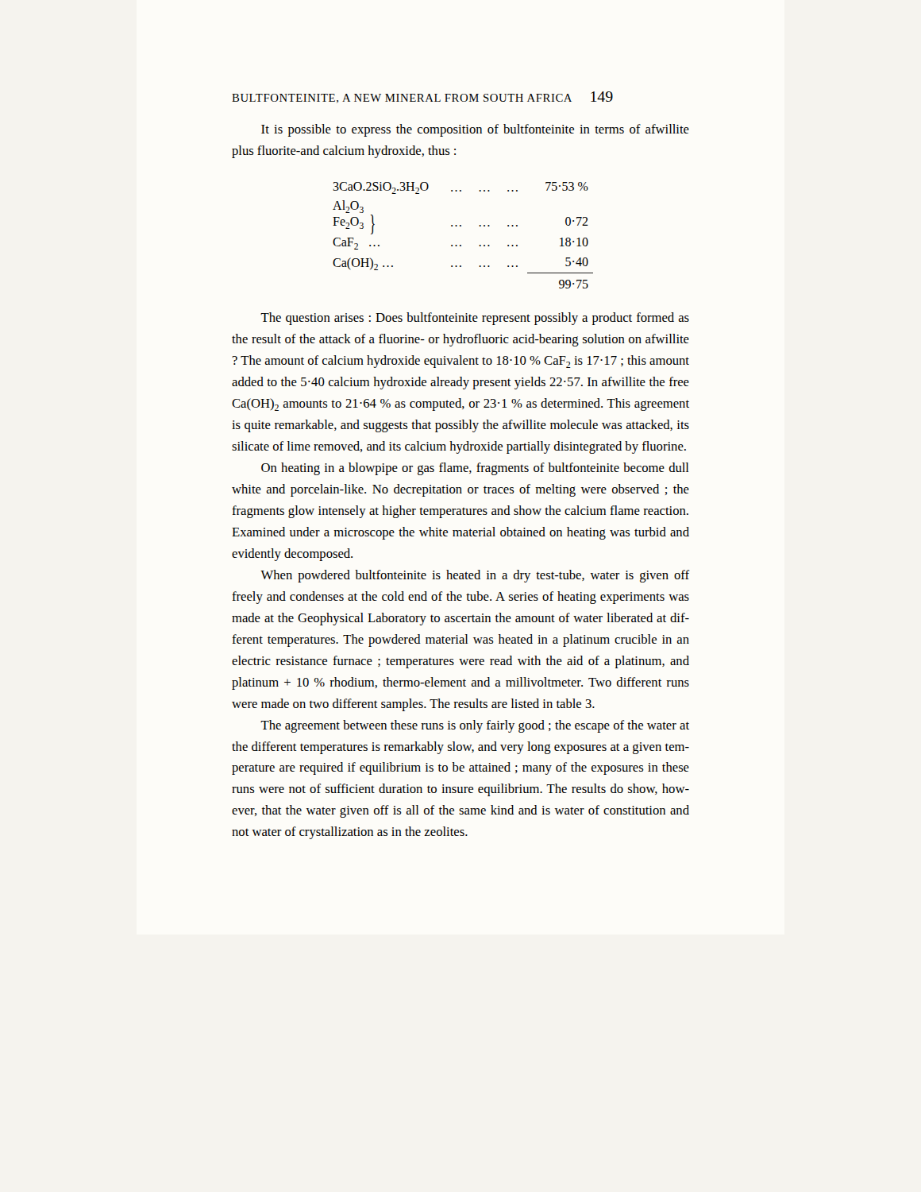BULTFONTEINITE, A NEW MINERAL FROM SOUTH AFRICA 149
It is possible to express the composition of bultfonteinite in terms of afwillite plus fluorite‑and calcium hydroxide, thus :
| 3CaO.2SiO 2 .3H 2 O | … | … | … | 75·53 % |
| Al 2 O 3 Fe 2 O 3 } | … | … | … | 0·72 |
| CaF 2 … | … | … | … | 18·10 |
| Ca(OH) 2 … | … | … | … | 5·40 |
| | | | | 99·75 |
The question arises : Does bultfonteinite represent possibly a product formed as the result of the attack of a fluorine- or hydrofluoric acid-bearing solution on afwillite ? The amount of calcium hydroxide equivalent to 18·10 % CaF2 is 17·17 ; this amount added to the 5·40 calcium hydroxide already present yields 22·57. In afwillite the free Ca(OH)2 amounts to 21·64 % as computed, or 23·1 % as determined. This agreement is quite remarkable, and suggests that possibly the afwillite molecule was attacked, its silicate of lime removed, and its calcium hydroxide partially disintegrated by fluorine.
On heating in a blowpipe or gas flame, fragments of bultfonteinite become dull white and porcelain-like. No decrepitation or traces of melting were observed ; the fragments glow intensely at higher temperatures and show the calcium flame reaction. Examined under a microscope the white material obtained on heating was turbid and evidently decomposed.
When powdered bultfonteinite is heated in a dry test-tube, water is given off freely and condenses at the cold end of the tube. A series of heating experiments was made at the Geophysical Laboratory to ascertain the amount of water liberated at different temperatures. The powdered material was heated in a platinum crucible in an electric resistance furnace ; temperatures were read with the aid of a platinum, and platinum + 10 % rhodium, thermo-element and a millivoltmeter. Two different runs were made on two different samples. The results are listed in table 3.
The agreement between these runs is only fairly good ; the escape of the water at the different temperatures is remarkably slow, and very long exposures at a given temperature are required if equilibrium is to be attained ; many of the exposures in these runs were not of sufficient duration to insure equilibrium. The results do show, however, that the water given off is all of the same kind and is water of constitution and not water of crystallization as in the zeolites.